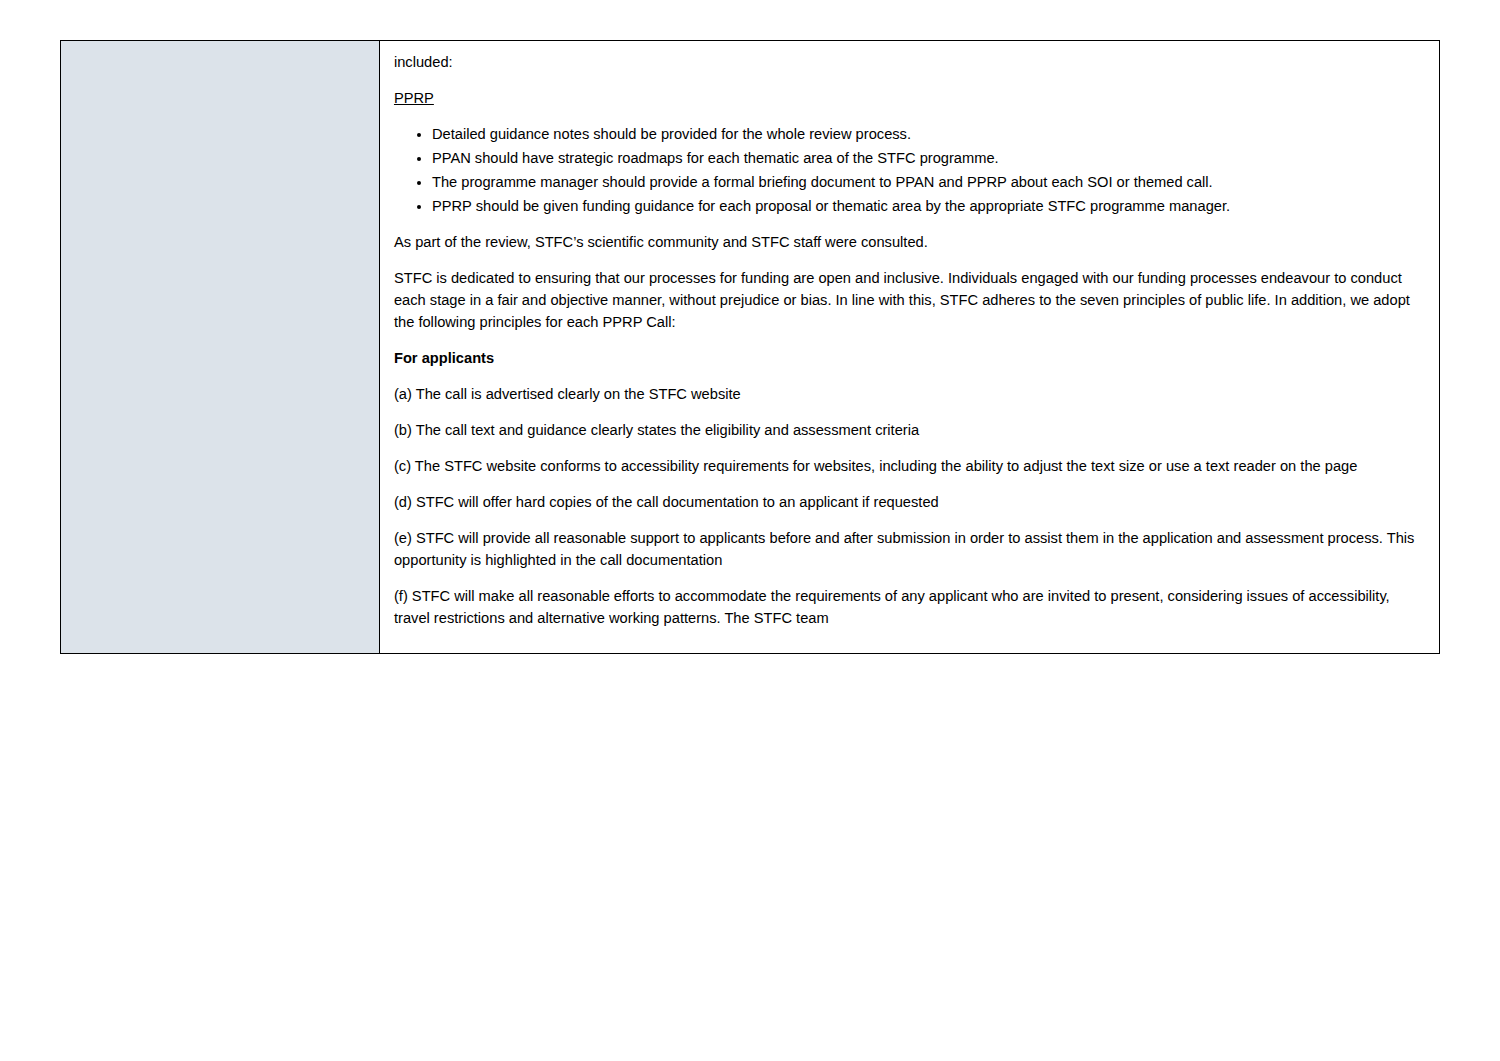| | included: PPRP Detailed guidance notes should be provided for the whole review process. PPAN should have strategic roadmaps for each thematic area of the STFC programme. The programme manager should provide a formal briefing document to PPAN and PPRP about each SOI or themed call. PPRP should be given funding guidance for each proposal or thematic area by the appropriate STFC programme manager. As part of the review, STFC’s scientific community and STFC staff were consulted. STFC is dedicated to ensuring that our processes for funding are open and inclusive. Individuals engaged with our funding processes endeavour to conduct each stage in a fair and objective manner, without prejudice or bias. In line with this, STFC adheres to the seven principles of public life. In addition, we adopt the following principles for each PPRP Call: For applicants (a) The call is advertised clearly on the STFC website (b) The call text and guidance clearly states the eligibility and assessment criteria (c) The STFC website conforms to accessibility requirements for websites, including the ability to adjust the text size or use a text reader on the page (d) STFC will offer hard copies of the call documentation to an applicant if requested (e) STFC will provide all reasonable support to applicants before and after submission in order to assist them in the application and assessment process. This opportunity is highlighted in the call documentation (f) STFC will make all reasonable efforts to accommodate the requirements of any applicant who are invited to present, considering issues of accessibility, travel restrictions and alternative working patterns. The STFC team |